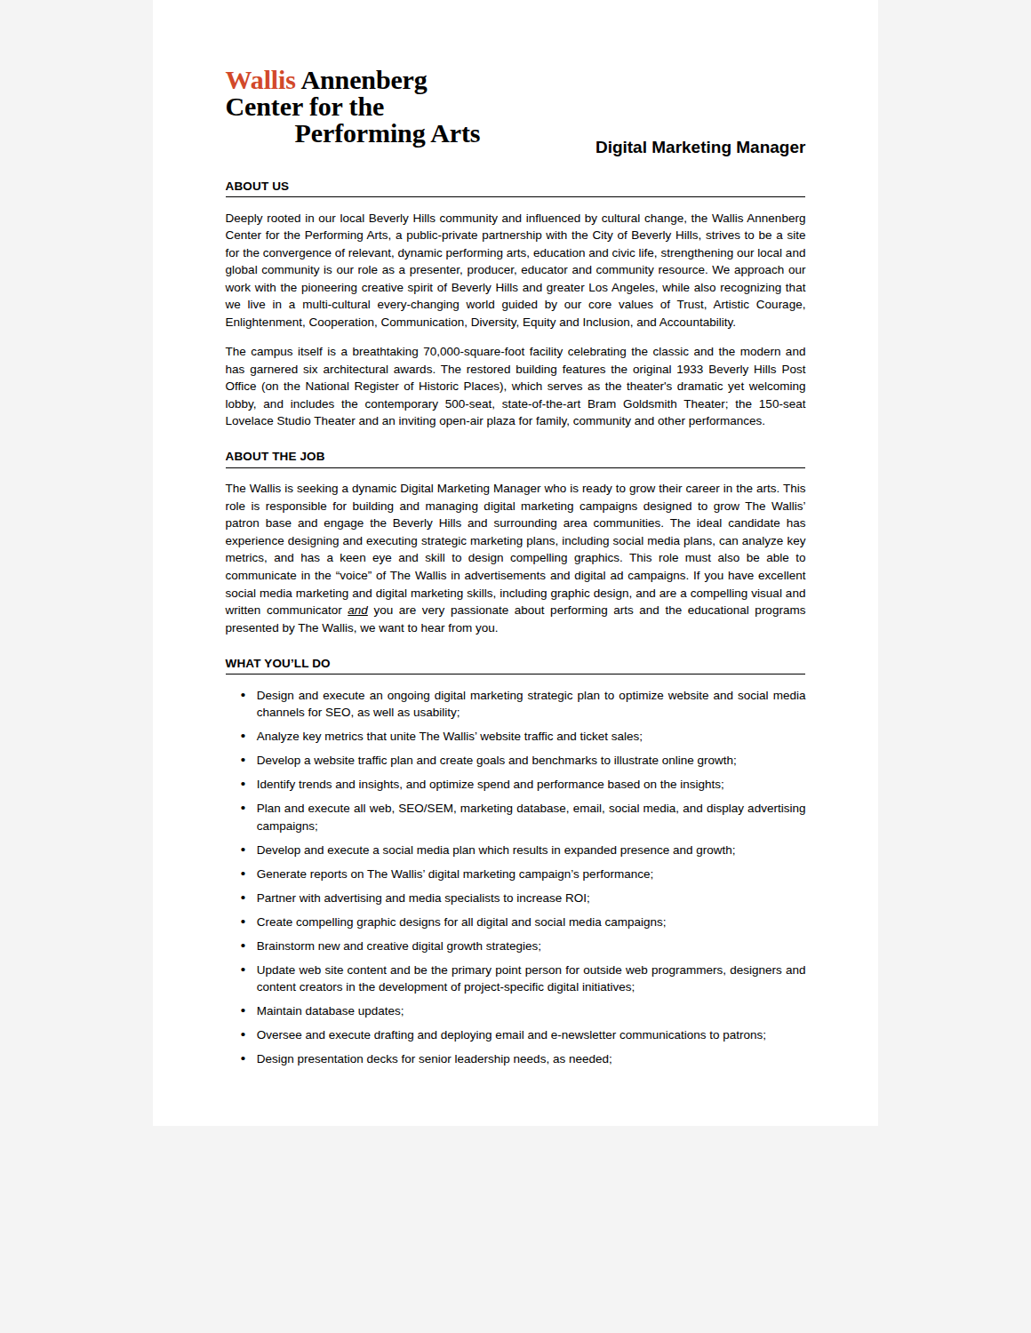Wallis Annenberg Center for the Performing Arts
Digital Marketing Manager
About Us
Deeply rooted in our local Beverly Hills community and influenced by cultural change, the Wallis Annenberg Center for the Performing Arts, a public-private partnership with the City of Beverly Hills, strives to be a site for the convergence of relevant, dynamic performing arts, education and civic life, strengthening our local and global community is our role as a presenter, producer, educator and community resource. We approach our work with the pioneering creative spirit of Beverly Hills and greater Los Angeles, while also recognizing that we live in a multi-cultural every-changing world guided by our core values of Trust, Artistic Courage, Enlightenment, Cooperation, Communication, Diversity, Equity and Inclusion, and Accountability.
The campus itself is a breathtaking 70,000-square-foot facility celebrating the classic and the modern and has garnered six architectural awards. The restored building features the original 1933 Beverly Hills Post Office (on the National Register of Historic Places), which serves as the theater's dramatic yet welcoming lobby, and includes the contemporary 500-seat, state-of-the-art Bram Goldsmith Theater; the 150-seat Lovelace Studio Theater and an inviting open-air plaza for family, community and other performances.
About the Job
The Wallis is seeking a dynamic Digital Marketing Manager who is ready to grow their career in the arts. This role is responsible for building and managing digital marketing campaigns designed to grow The Wallis’ patron base and engage the Beverly Hills and surrounding area communities. The ideal candidate has experience designing and executing strategic marketing plans, including social media plans, can analyze key metrics, and has a keen eye and skill to design compelling graphics. This role must also be able to communicate in the “voice” of The Wallis in advertisements and digital ad campaigns. If you have excellent social media marketing and digital marketing skills, including graphic design, and are a compelling visual and written communicator and you are very passionate about performing arts and the educational programs presented by The Wallis, we want to hear from you.
What You’ll Do
Design and execute an ongoing digital marketing strategic plan to optimize website and social media channels for SEO, as well as usability;
Analyze key metrics that unite The Wallis’ website traffic and ticket sales;
Develop a website traffic plan and create goals and benchmarks to illustrate online growth;
Identify trends and insights, and optimize spend and performance based on the insights;
Plan and execute all web, SEO/SEM, marketing database, email, social media, and display advertising campaigns;
Develop and execute a social media plan which results in expanded presence and growth;
Generate reports on The Wallis’ digital marketing campaign’s performance;
Partner with advertising and media specialists to increase ROI;
Create compelling graphic designs for all digital and social media campaigns;
Brainstorm new and creative digital growth strategies;
Update web site content and be the primary point person for outside web programmers, designers and content creators in the development of project-specific digital initiatives;
Maintain database updates;
Oversee and execute drafting and deploying email and e-newsletter communications to patrons;
Design presentation decks for senior leadership needs, as needed;